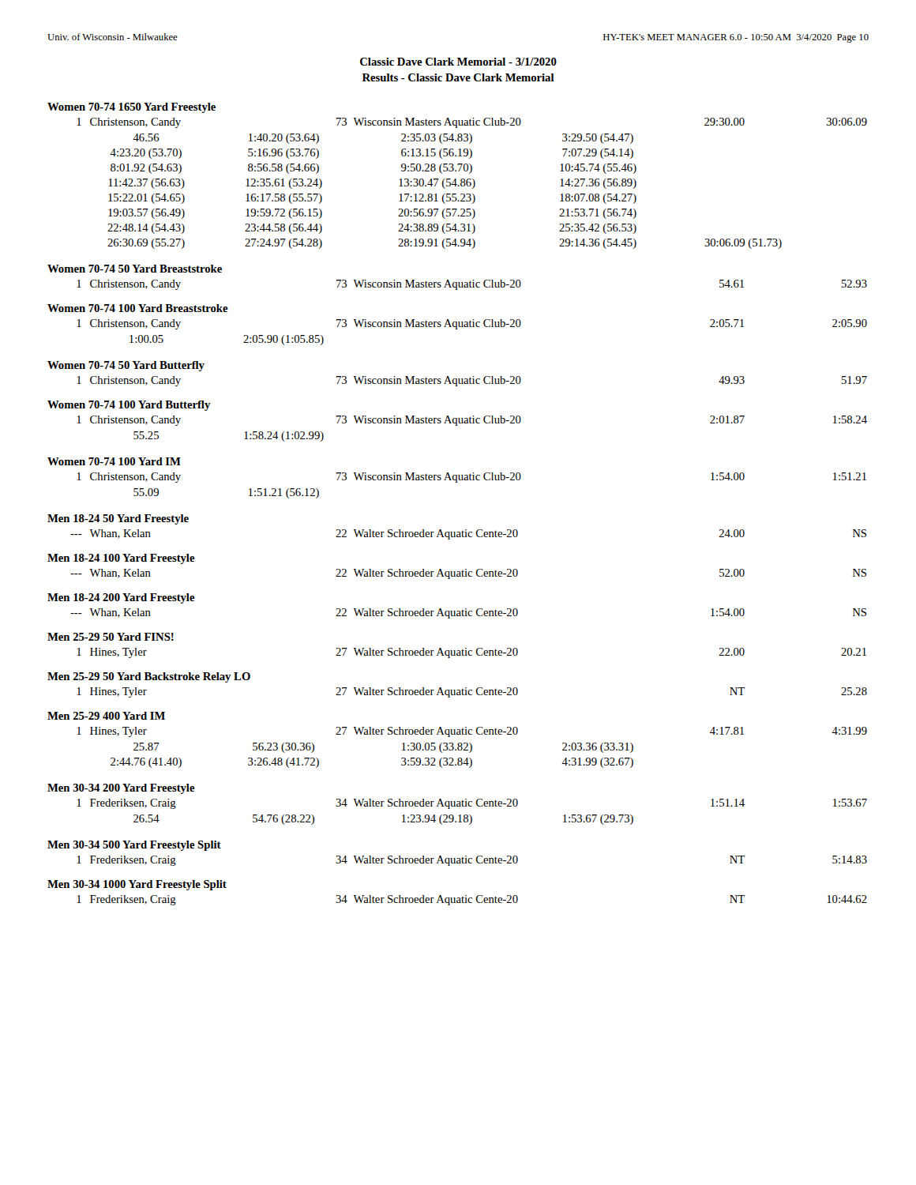Univ. of Wisconsin - Milwaukee
HY-TEK's MEET MANAGER 6.0 - 10:50 AM 3/4/2020 Page 10
Classic Dave Clark Memorial - 3/1/2020
Results - Classic Dave Clark Memorial
Women 70-74 1650 Yard Freestyle
| 1 | Christenson, Candy | 73 | Wisconsin Masters Aquatic Club-20 | 29:30.00 | 30:06.09 |
| | 46.56 | 1:40.20 (53.64) | 2:35.03 (54.83) | 3:29.50 (54.47) | |
| | 4:23.20 (53.70) | 5:16.96 (53.76) | 6:13.15 (56.19) | 7:07.29 (54.14) | |
| | 8:01.92 (54.63) | 8:56.58 (54.66) | 9:50.28 (53.70) | 10:45.74 (55.46) | |
| | 11:42.37 (56.63) | 12:35.61 (53.24) | 13:30.47 (54.86) | 14:27.36 (56.89) | |
| | 15:22.01 (54.65) | 16:17.58 (55.57) | 17:12.81 (55.23) | 18:07.08 (54.27) | |
| | 19:03.57 (56.49) | 19:59.72 (56.15) | 20:56.97 (57.25) | 21:53.71 (56.74) | |
| | 22:48.14 (54.43) | 23:44.58 (56.44) | 24:38.89 (54.31) | 25:35.42 (56.53) | |
| | 26:30.69 (55.27) | 27:24.97 (54.28) | 28:19.91 (54.94) | 29:14.36 (54.45) | 30:06.09 (51.73) |
Women 70-74 50 Yard Breaststroke
| 1 | Christenson, Candy | 73 | Wisconsin Masters Aquatic Club-20 | 54.61 | 52.93 |
Women 70-74 100 Yard Breaststroke
| 1 | Christenson, Candy | 73 | Wisconsin Masters Aquatic Club-20 | 2:05.71 | 2:05.90 |
| | 1:00.05 | 2:05.90 (1:05.85) | |
Women 70-74 50 Yard Butterfly
| 1 | Christenson, Candy | 73 | Wisconsin Masters Aquatic Club-20 | 49.93 | 51.97 |
Women 70-74 100 Yard Butterfly
| 1 | Christenson, Candy | 73 | Wisconsin Masters Aquatic Club-20 | 2:01.87 | 1:58.24 |
| | 55.25 | 1:58.24 (1:02.99) | |
Women 70-74 100 Yard IM
| 1 | Christenson, Candy | 73 | Wisconsin Masters Aquatic Club-20 | 1:54.00 | 1:51.21 |
| | 55.09 | 1:51.21 (56.12) | |
Men 18-24 50 Yard Freestyle
| --- | Whan, Kelan | 22 | Walter Schroeder Aquatic Cente-20 | 24.00 | NS |
Men 18-24 100 Yard Freestyle
| --- | Whan, Kelan | 22 | Walter Schroeder Aquatic Cente-20 | 52.00 | NS |
Men 18-24 200 Yard Freestyle
| --- | Whan, Kelan | 22 | Walter Schroeder Aquatic Cente-20 | 1:54.00 | NS |
Men 25-29 50 Yard FINS!
| 1 | Hines, Tyler | 27 | Walter Schroeder Aquatic Cente-20 | 22.00 | 20.21 |
Men 25-29 50 Yard Backstroke Relay LO
| 1 | Hines, Tyler | 27 | Walter Schroeder Aquatic Cente-20 | NT | 25.28 |
Men 25-29 400 Yard IM
| 1 | Hines, Tyler | 27 | Walter Schroeder Aquatic Cente-20 | 4:17.81 | 4:31.99 |
| | 25.87 | 56.23 (30.36) | 1:30.05 (33.82) | 2:03.36 (33.31) | |
| | 2:44.76 (41.40) | 3:26.48 (41.72) | 3:59.32 (32.84) | 4:31.99 (32.67) | |
Men 30-34 200 Yard Freestyle
| 1 | Frederiksen, Craig | 34 | Walter Schroeder Aquatic Cente-20 | 1:51.14 | 1:53.67 |
| | 26.54 | 54.76 (28.22) | 1:23.94 (29.18) | 1:53.67 (29.73) | |
Men 30-34 500 Yard Freestyle Split
| 1 | Frederiksen, Craig | 34 | Walter Schroeder Aquatic Cente-20 | NT | 5:14.83 |
Men 30-34 1000 Yard Freestyle Split
| 1 | Frederiksen, Craig | 34 | Walter Schroeder Aquatic Cente-20 | NT | 10:44.62 |